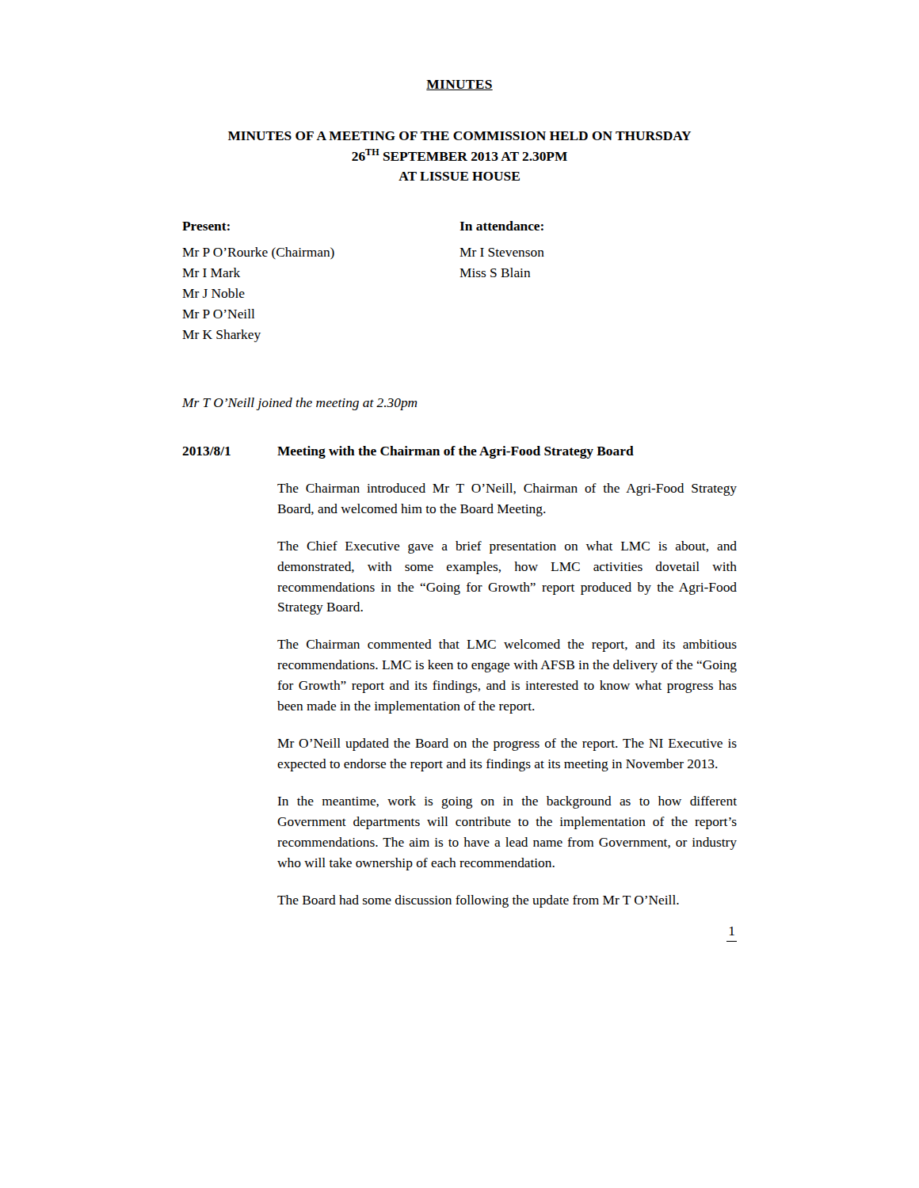MINUTES
MINUTES OF A MEETING OF THE COMMISSION HELD ON THURSDAY
26TH SEPTEMBER 2013 AT 2.30PM
AT LISSUE HOUSE
| Present: | In attendance: |
| --- | --- |
| Mr P O’Rourke (Chairman) Mr I Mark Mr J Noble Mr P O’Neill Mr K Sharkey | Mr I Stevenson Miss S Blain |
Mr T O’Neill joined the meeting at 2.30pm
2013/8/1
Meeting with the Chairman of the Agri-Food Strategy Board
The Chairman introduced Mr T O’Neill, Chairman of the Agri-Food Strategy Board, and welcomed him to the Board Meeting.
The Chief Executive gave a brief presentation on what LMC is about, and demonstrated, with some examples, how LMC activities dovetail with recommendations in the “Going for Growth” report produced by the Agri-Food Strategy Board.
The Chairman commented that LMC welcomed the report, and its ambitious recommendations. LMC is keen to engage with AFSB in the delivery of the “Going for Growth” report and its findings, and is interested to know what progress has been made in the implementation of the report.
Mr O’Neill updated the Board on the progress of the report. The NI Executive is expected to endorse the report and its findings at its meeting in November 2013.
In the meantime, work is going on in the background as to how different Government departments will contribute to the implementation of the report’s recommendations. The aim is to have a lead name from Government, or industry who will take ownership of each recommendation.
The Board had some discussion following the update from Mr T O’Neill.
1